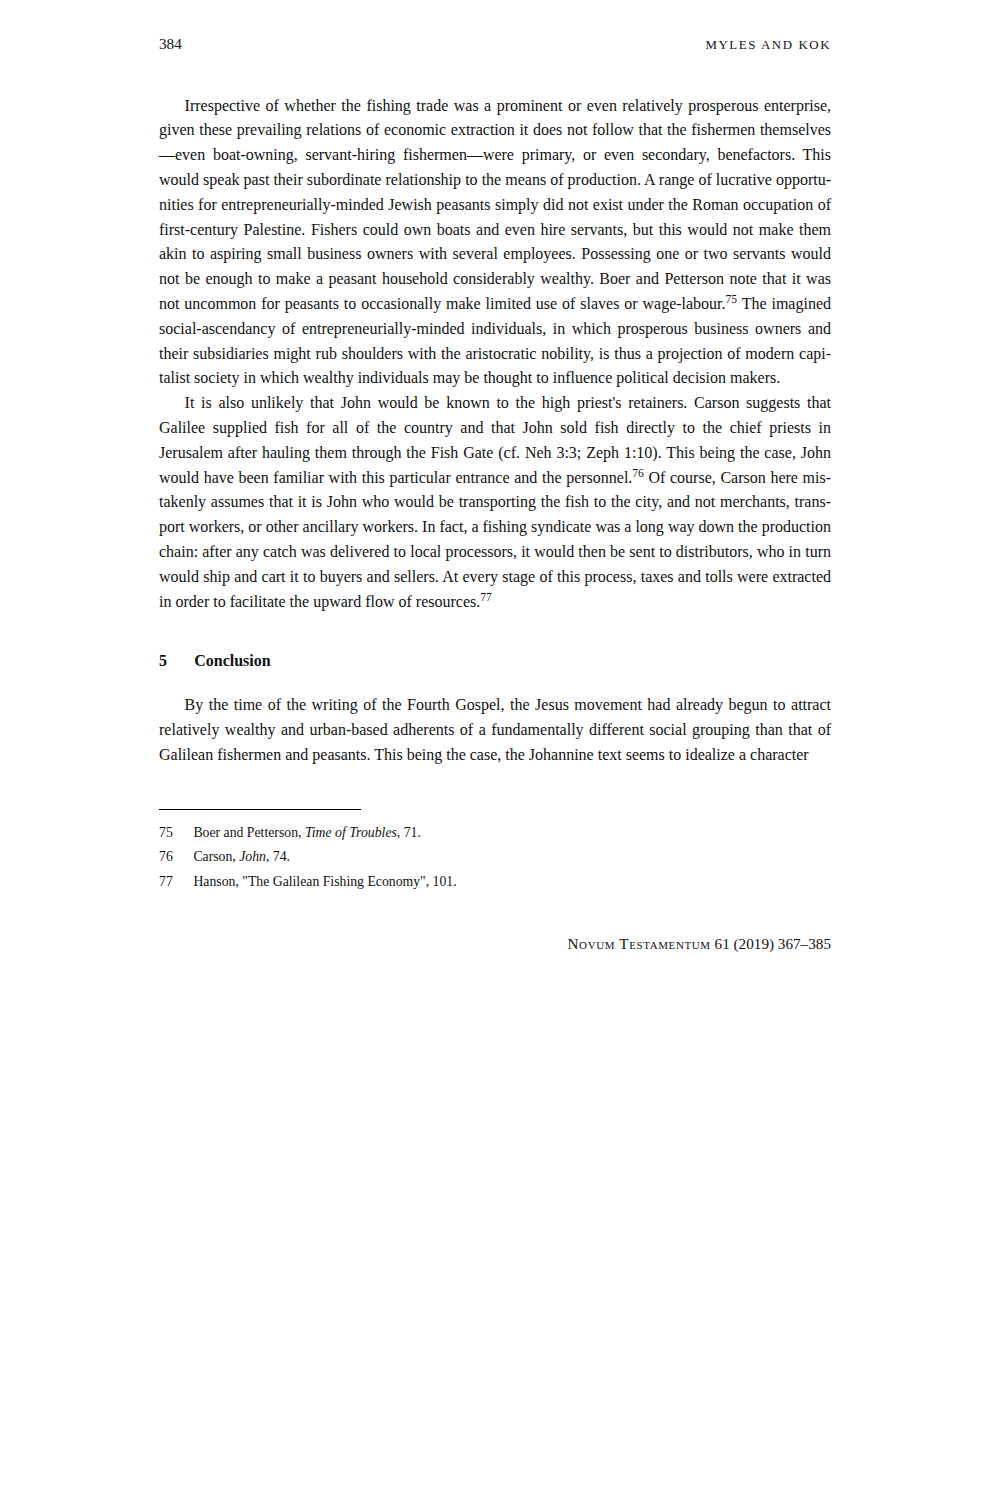384 Myles and Kok
Irrespective of whether the fishing trade was a prominent or even relatively prosperous enterprise, given these prevailing relations of economic extraction it does not follow that the fishermen themselves—even boat-owning, servant-hiring fishermen—were primary, or even secondary, benefactors. This would speak past their subordinate relationship to the means of production. A range of lucrative opportunities for entrepreneurially-minded Jewish peasants simply did not exist under the Roman occupation of first-century Palestine. Fishers could own boats and even hire servants, but this would not make them akin to aspiring small business owners with several employees. Possessing one or two servants would not be enough to make a peasant household considerably wealthy. Boer and Petterson note that it was not uncommon for peasants to occasionally make limited use of slaves or wage-labour.75 The imagined social-ascendancy of entrepreneurially-minded individuals, in which prosperous business owners and their subsidiaries might rub shoulders with the aristocratic nobility, is thus a projection of modern capitalist society in which wealthy individuals may be thought to influence political decision makers.
It is also unlikely that John would be known to the high priest's retainers. Carson suggests that Galilee supplied fish for all of the country and that John sold fish directly to the chief priests in Jerusalem after hauling them through the Fish Gate (cf. Neh 3:3; Zeph 1:10). This being the case, John would have been familiar with this particular entrance and the personnel.76 Of course, Carson here mistakenly assumes that it is John who would be transporting the fish to the city, and not merchants, transport workers, or other ancillary workers. In fact, a fishing syndicate was a long way down the production chain: after any catch was delivered to local processors, it would then be sent to distributors, who in turn would ship and cart it to buyers and sellers. At every stage of this process, taxes and tolls were extracted in order to facilitate the upward flow of resources.77
5 Conclusion
By the time of the writing of the Fourth Gospel, the Jesus movement had already begun to attract relatively wealthy and urban-based adherents of a fundamentally different social grouping than that of Galilean fishermen and peasants. This being the case, the Johannine text seems to idealize a character
75 Boer and Petterson, Time of Troubles, 71.
76 Carson, John, 74.
77 Hanson, "The Galilean Fishing Economy", 101.
Novum Testamentum 61 (2019) 367–385